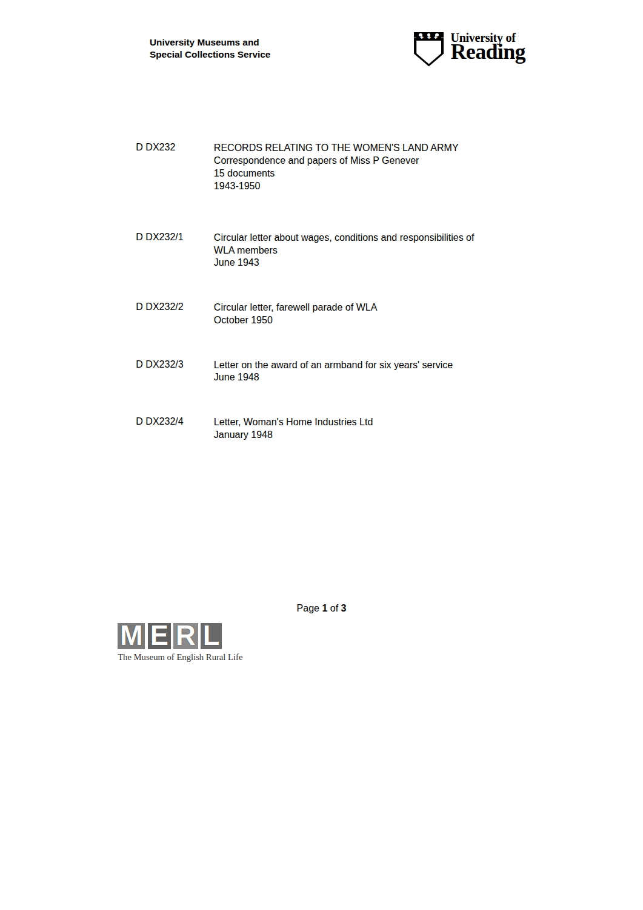University Museums and
Special Collections Service
✚✚✚
University of
Reading
D DX232
RECORDS RELATING TO THE WOMEN'S LAND ARMY
Correspondence and papers of Miss P Genever
15 documents
1943-1950
D DX232/1
Circular letter about wages, conditions and responsibilities of WLA members
June 1943
D DX232/2
Circular letter, farewell parade of WLA
October 1950
D DX232/3
Letter on the award of an armband for six years' service
June 1948
D DX232/4
Letter, Woman's Home Industries Ltd
January 1948
Page 1 of 3
MERL
The Museum of English Rural Life